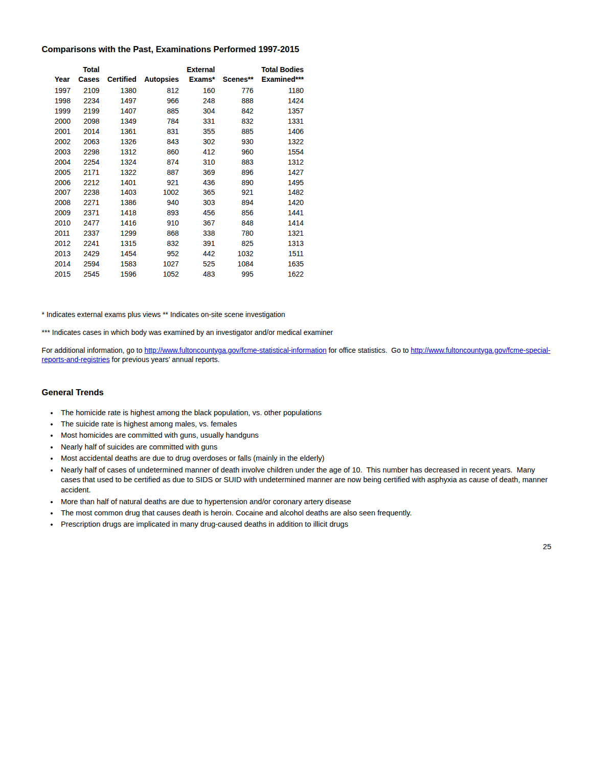Comparisons with the Past, Examinations Performed 1997-2015
| Year | Total Cases | Certified | Autopsies | External Exams* | Scenes** | Total Bodies Examined*** |
| --- | --- | --- | --- | --- | --- | --- |
| 1997 | 2109 | 1380 | 812 | 160 | 776 | 1180 |
| 1998 | 2234 | 1497 | 966 | 248 | 888 | 1424 |
| 1999 | 2199 | 1407 | 885 | 304 | 842 | 1357 |
| 2000 | 2098 | 1349 | 784 | 331 | 832 | 1331 |
| 2001 | 2014 | 1361 | 831 | 355 | 885 | 1406 |
| 2002 | 2063 | 1326 | 843 | 302 | 930 | 1322 |
| 2003 | 2298 | 1312 | 860 | 412 | 960 | 1554 |
| 2004 | 2254 | 1324 | 874 | 310 | 883 | 1312 |
| 2005 | 2171 | 1322 | 887 | 369 | 896 | 1427 |
| 2006 | 2212 | 1401 | 921 | 436 | 890 | 1495 |
| 2007 | 2238 | 1403 | 1002 | 365 | 921 | 1482 |
| 2008 | 2271 | 1386 | 940 | 303 | 894 | 1420 |
| 2009 | 2371 | 1418 | 893 | 456 | 856 | 1441 |
| 2010 | 2477 | 1416 | 910 | 367 | 848 | 1414 |
| 2011 | 2337 | 1299 | 868 | 338 | 780 | 1321 |
| 2012 | 2241 | 1315 | 832 | 391 | 825 | 1313 |
| 2013 | 2429 | 1454 | 952 | 442 | 1032 | 1511 |
| 2014 | 2594 | 1583 | 1027 | 525 | 1084 | 1635 |
| 2015 | 2545 | 1596 | 1052 | 483 | 995 | 1622 |
* Indicates external exams plus views ** Indicates on-site scene investigation
*** Indicates cases in which body was examined by an investigator and/or medical examiner
For additional information, go to http://www.fultoncountyga.gov/fcme-statistical-information for office statistics. Go to http://www.fultoncountyga.gov/fcme-special-reports-and-registries for previous years’ annual reports.
General Trends
The homicide rate is highest among the black population, vs. other populations
The suicide rate is highest among males, vs. females
Most homicides are committed with guns, usually handguns
Nearly half of suicides are committed with guns
Most accidental deaths are due to drug overdoses or falls (mainly in the elderly)
Nearly half of cases of undetermined manner of death involve children under the age of 10. This number has decreased in recent years. Many cases that used to be certified as due to SIDS or SUID with undetermined manner are now being certified with asphyxia as cause of death, manner accident.
More than half of natural deaths are due to hypertension and/or coronary artery disease
The most common drug that causes death is heroin. Cocaine and alcohol deaths are also seen frequently.
Prescription drugs are implicated in many drug-caused deaths in addition to illicit drugs
25